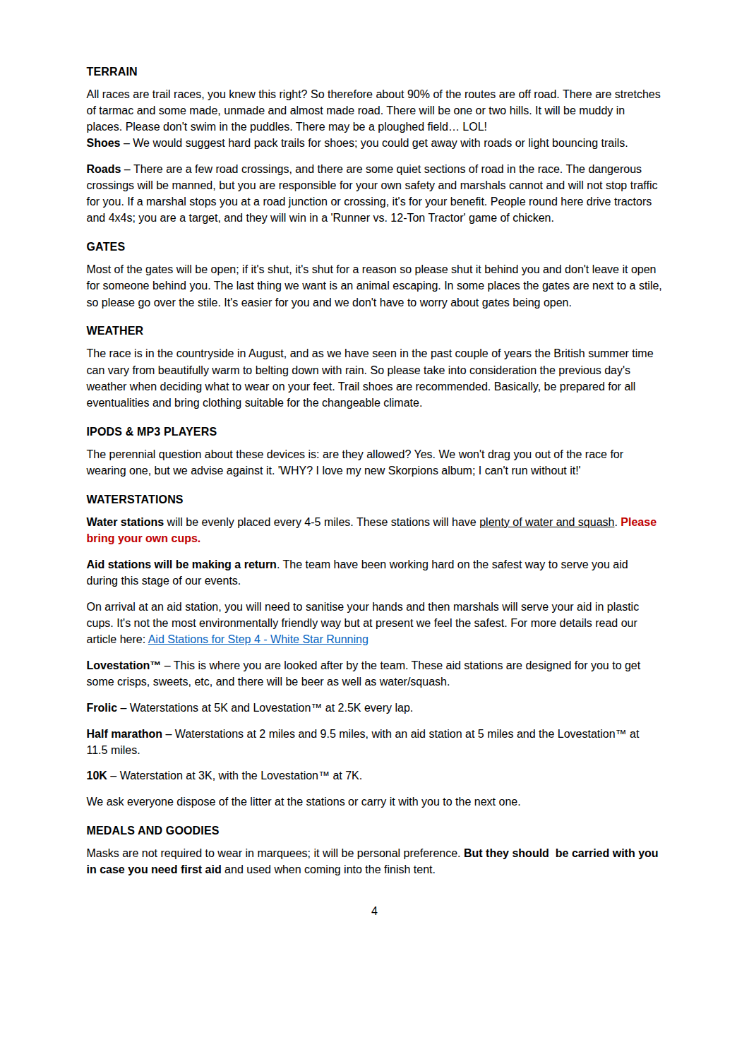TERRAIN
All races are trail races, you knew this right? So therefore about 90% of the routes are off road. There are stretches of tarmac and some made, unmade and almost made road. There will be one or two hills. It will be muddy in places. Please don't swim in the puddles. There may be a ploughed field… LOL!
Shoes – We would suggest hard pack trails for shoes; you could get away with roads or light bouncing trails.
Roads – There are a few road crossings, and there are some quiet sections of road in the race. The dangerous crossings will be manned, but you are responsible for your own safety and marshals cannot and will not stop traffic for you. If a marshal stops you at a road junction or crossing, it's for your benefit. People round here drive tractors and 4x4s; you are a target, and they will win in a 'Runner vs. 12-Ton Tractor' game of chicken.
GATES
Most of the gates will be open; if it's shut, it's shut for a reason so please shut it behind you and don't leave it open for someone behind you. The last thing we want is an animal escaping. In some places the gates are next to a stile, so please go over the stile. It's easier for you and we don't have to worry about gates being open.
WEATHER
The race is in the countryside in August, and as we have seen in the past couple of years the British summer time can vary from beautifully warm to belting down with rain. So please take into consideration the previous day's weather when deciding what to wear on your feet. Trail shoes are recommended. Basically, be prepared for all eventualities and bring clothing suitable for the changeable climate.
IPODS & MP3 PLAYERS
The perennial question about these devices is: are they allowed? Yes. We won't drag you out of the race for wearing one, but we advise against it. 'WHY? I love my new Skorpions album; I can't run without it!'
WATERSTATIONS
Water stations will be evenly placed every 4-5 miles. These stations will have plenty of water and squash. Please bring your own cups.
Aid stations will be making a return. The team have been working hard on the safest way to serve you aid during this stage of our events.
On arrival at an aid station, you will need to sanitise your hands and then marshals will serve your aid in plastic cups. It's not the most environmentally friendly way but at present we feel the safest. For more details read our article here: Aid Stations for Step 4 - White Star Running
Lovestation™ – This is where you are looked after by the team. These aid stations are designed for you to get some crisps, sweets, etc, and there will be beer as well as water/squash.
Frolic – Waterstations at 5K and Lovestation™ at 2.5K every lap.
Half marathon – Waterstations at 2 miles and 9.5 miles, with an aid station at 5 miles and the Lovestation™ at 11.5 miles.
10K – Waterstation at 3K, with the Lovestation™ at 7K.
We ask everyone dispose of the litter at the stations or carry it with you to the next one.
MEDALS AND GOODIES
Masks are not required to wear in marquees; it will be personal preference. But they should be carried with you in case you need first aid and used when coming into the finish tent.
4